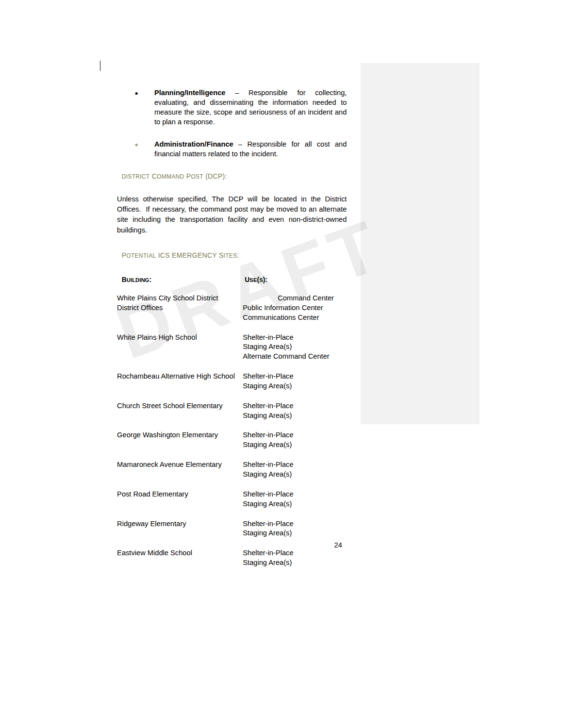DRAFT
●
Planning/Intelligence – Responsible for collecting, evaluating, and disseminating the information needed to measure the size, scope and seriousness of an incident and to plan a response.
●
Administration/Finance – Responsible for all cost and financial matters related to the incident.
DISTRICT COMMAND POST (DCP):
Unless otherwise specified, The DCP will be located in the District Offices. If necessary, the command post may be moved to an alternate site including the transportation facility and even non-district-owned buildings.
POTENTIAL ICS EMERGENCY SITES:
BUILDING: USE(S):
White Plains City School District
District Offices
Command Center
Public Information Center
Communications Center
White Plains High School
Shelter-in-Place
Staging Area(s)
Alternate Command Center
Rochambeau Alternative High School
Shelter-in-Place
Staging Area(s)
Church Street School Elementary
Shelter-in-Place
Staging Area(s)
George Washington Elementary
Shelter-in-Place
Staging Area(s)
Mamaroneck Avenue Elementary
Shelter-in-Place
Staging Area(s)
Post Road Elementary
Shelter-in-Place
Staging Area(s)
Ridgeway Elementary
Shelter-in-Place
Staging Area(s)
Eastview Middle School
Shelter-in-Place
Staging Area(s)
24